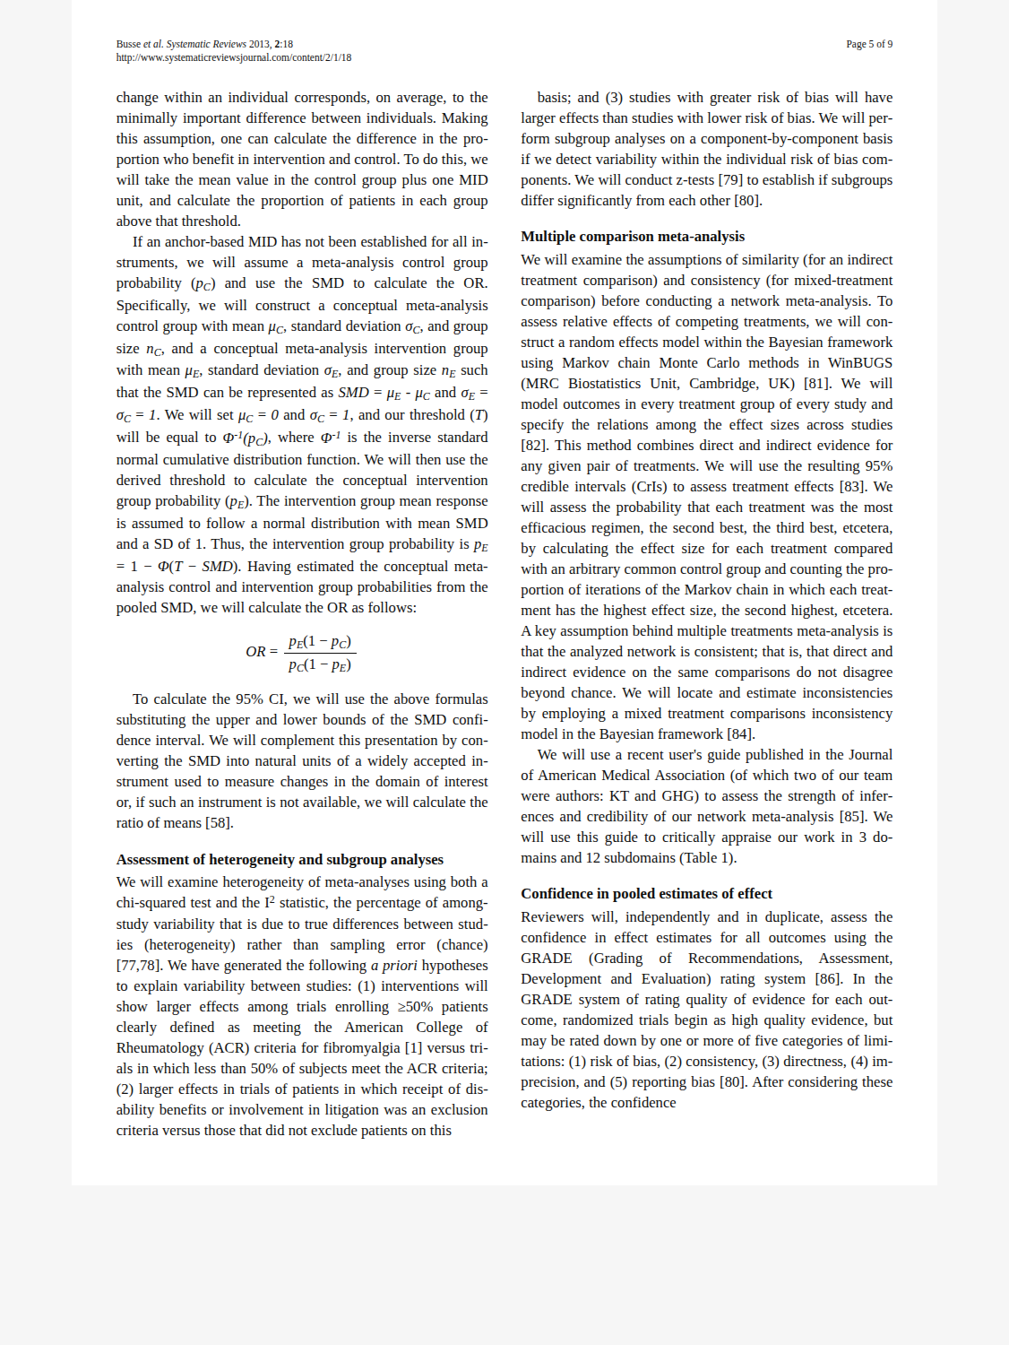Busse et al. Systematic Reviews 2013, 2:18
http://www.systematicreviewsjournal.com/content/2/1/18
Page 5 of 9
change within an individual corresponds, on average, to the minimally important difference between individuals. Making this assumption, one can calculate the difference in the proportion who benefit in intervention and control. To do this, we will take the mean value in the control group plus one MID unit, and calculate the proportion of patients in each group above that threshold.
If an anchor-based MID has not been established for all instruments, we will assume a meta-analysis control group probability (pC) and use the SMD to calculate the OR. Specifically, we will construct a conceptual meta-analysis control group with mean μC, standard deviation σC, and group size nC, and a conceptual meta-analysis intervention group with mean μE, standard deviation σE, and group size nE such that the SMD can be represented as SMD = μE - μC and σE = σC = 1. We will set μC = 0 and σC = 1, and our threshold (T) will be equal to Φ-1(pC), where Φ-1 is the inverse standard normal cumulative distribution function. We will then use the derived threshold to calculate the conceptual intervention group probability (pE). The intervention group mean response is assumed to follow a normal distribution with mean SMD and a SD of 1. Thus, the intervention group probability is pE = 1 − Φ(T − SMD). Having estimated the conceptual meta-analysis control and intervention group probabilities from the pooled SMD, we will calculate the OR as follows:
OR = pE(1 − pC) pC(1 − pE)
To calculate the 95% CI, we will use the above formulas substituting the upper and lower bounds of the SMD confidence interval. We will complement this presentation by converting the SMD into natural units of a widely accepted instrument used to measure changes in the domain of interest or, if such an instrument is not available, we will calculate the ratio of means [58].
Assessment of heterogeneity and subgroup analyses
We will examine heterogeneity of meta-analyses using both a chi-squared test and the I2 statistic, the percentage of among-study variability that is due to true differences between studies (heterogeneity) rather than sampling error (chance) [77,78]. We have generated the following a priori hypotheses to explain variability between studies: (1) interventions will show larger effects among trials enrolling ≥50% patients clearly defined as meeting the American College of Rheumatology (ACR) criteria for fibromyalgia [1] versus trials in which less than 50% of subjects meet the ACR criteria; (2) larger effects in trials of patients in which receipt of disability benefits or involvement in litigation was an exclusion criteria versus those that did not exclude patients on this
basis; and (3) studies with greater risk of bias will have larger effects than studies with lower risk of bias. We will perform subgroup analyses on a component-by-component basis if we detect variability within the individual risk of bias components. We will conduct z-tests [79] to establish if subgroups differ significantly from each other [80].
Multiple comparison meta-analysis
We will examine the assumptions of similarity (for an indirect treatment comparison) and consistency (for mixed-treatment comparison) before conducting a network meta-analysis. To assess relative effects of competing treatments, we will construct a random effects model within the Bayesian framework using Markov chain Monte Carlo methods in WinBUGS (MRC Biostatistics Unit, Cambridge, UK) [81]. We will model outcomes in every treatment group of every study and specify the relations among the effect sizes across studies [82]. This method combines direct and indirect evidence for any given pair of treatments. We will use the resulting 95% credible intervals (CrIs) to assess treatment effects [83]. We will assess the probability that each treatment was the most efficacious regimen, the second best, the third best, etcetera, by calculating the effect size for each treatment compared with an arbitrary common control group and counting the proportion of iterations of the Markov chain in which each treatment has the highest effect size, the second highest, etcetera. A key assumption behind multiple treatments meta-analysis is that the analyzed network is consistent; that is, that direct and indirect evidence on the same comparisons do not disagree beyond chance. We will locate and estimate inconsistencies by employing a mixed treatment comparisons inconsistency model in the Bayesian framework [84].
We will use a recent user's guide published in the Journal of American Medical Association (of which two of our team were authors: KT and GHG) to assess the strength of inferences and credibility of our network meta-analysis [85]. We will use this guide to critically appraise our work in 3 domains and 12 subdomains (Table 1).
Confidence in pooled estimates of effect
Reviewers will, independently and in duplicate, assess the confidence in effect estimates for all outcomes using the GRADE (Grading of Recommendations, Assessment, Development and Evaluation) rating system [86]. In the GRADE system of rating quality of evidence for each outcome, randomized trials begin as high quality evidence, but may be rated down by one or more of five categories of limitations: (1) risk of bias, (2) consistency, (3) directness, (4) imprecision, and (5) reporting bias [80]. After considering these categories, the confidence